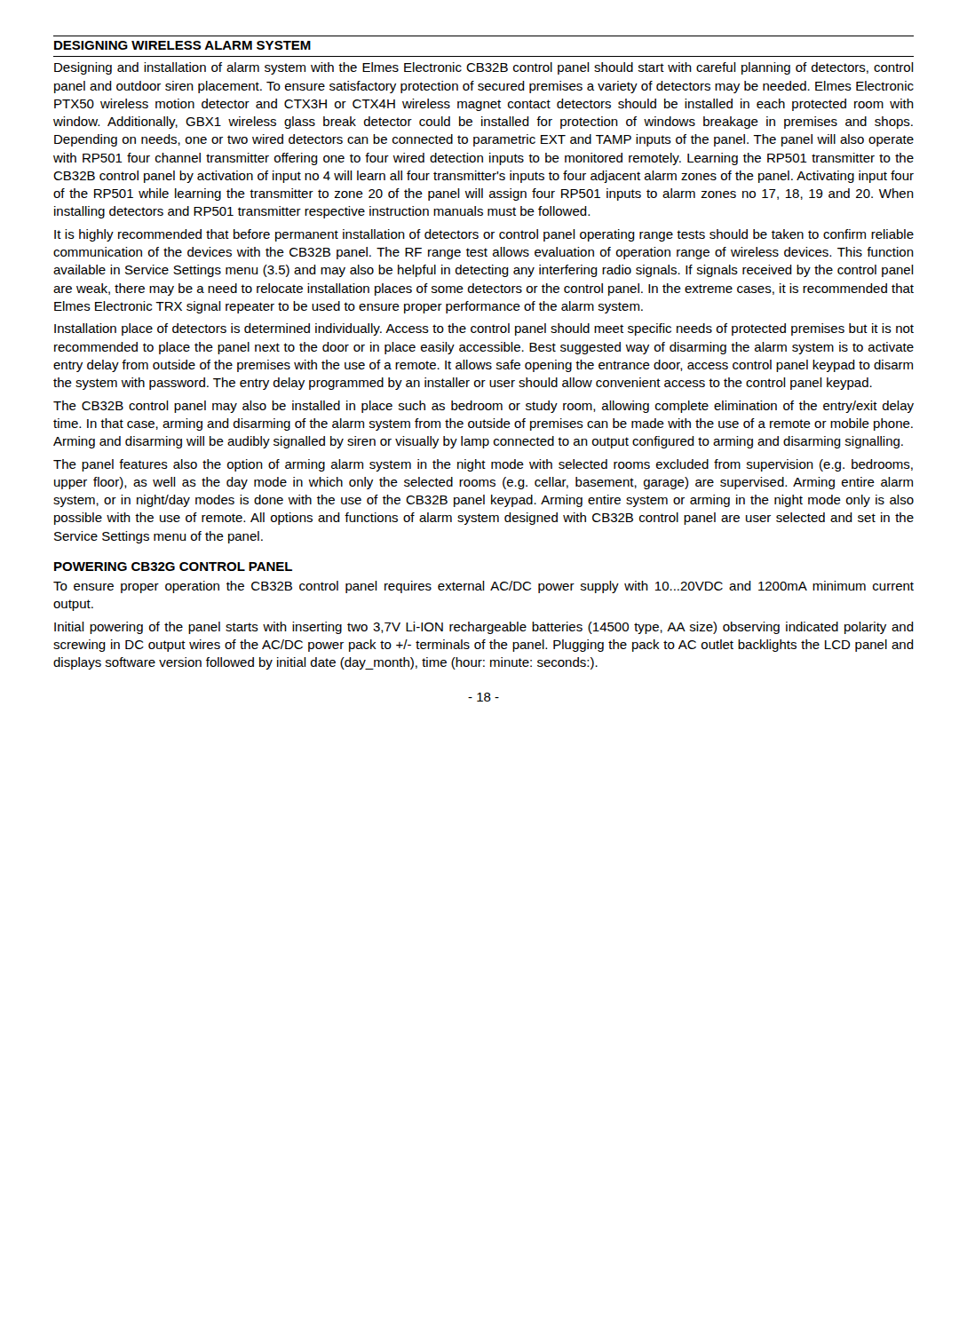DESIGNING WIRELESS ALARM SYSTEM
Designing and installation of alarm system with the Elmes Electronic CB32B control panel should start with careful planning of detectors, control panel and outdoor siren placement. To ensure satisfactory protection of secured premises a variety of detectors may be needed. Elmes Electronic PTX50 wireless motion detector and CTX3H or CTX4H wireless magnet contact detectors should be installed in each protected room with window. Additionally, GBX1 wireless glass break detector could be installed for protection of windows breakage in premises and shops. Depending on needs, one or two wired detectors can be connected to parametric EXT and TAMP inputs of the panel. The panel will also operate with RP501 four channel transmitter offering one to four wired detection inputs to be monitored remotely. Learning the RP501 transmitter to the CB32B control panel by activation of input no 4 will learn all four transmitter's inputs to four adjacent alarm zones of the panel. Activating input four of the RP501 while learning the transmitter to zone 20 of the panel will assign four RP501 inputs to alarm zones no 17, 18, 19 and 20. When installing detectors and RP501 transmitter respective instruction manuals must be followed.
It is highly recommended that before permanent installation of detectors or control panel operating range tests should be taken to confirm reliable communication of the devices with the CB32B panel. The RF range test allows evaluation of operation range of wireless devices. This function available in Service Settings menu (3.5) and may also be helpful in detecting any interfering radio signals. If signals received by the control panel are weak, there may be a need to relocate installation places of some detectors or the control panel. In the extreme cases, it is recommended that Elmes Electronic TRX signal repeater to be used to ensure proper performance of the alarm system.
Installation place of detectors is determined individually. Access to the control panel should meet specific needs of protected premises but it is not recommended to place the panel next to the door or in place easily accessible. Best suggested way of disarming the alarm system is to activate entry delay from outside of the premises with the use of a remote. It allows safe opening the entrance door, access control panel keypad to disarm the system with password. The entry delay programmed by an installer or user should allow convenient access to the control panel keypad.
The CB32B control panel may also be installed in place such as bedroom or study room, allowing complete elimination of the entry/exit delay time. In that case, arming and disarming of the alarm system from the outside of premises can be made with the use of a remote or mobile phone. Arming and disarming will be audibly signalled by siren or visually by lamp connected to an output configured to arming and disarming signalling.
The panel features also the option of arming alarm system in the night mode with selected rooms excluded from supervision (e.g. bedrooms, upper floor), as well as the day mode in which only the selected rooms (e.g. cellar, basement, garage) are supervised. Arming entire alarm system, or in night/day modes is done with the use of the CB32B panel keypad. Arming entire system or arming in the night mode only is also possible with the use of remote. All options and functions of alarm system designed with CB32B control panel are user selected and set in the Service Settings menu of the panel.
POWERING CB32G CONTROL PANEL
To ensure proper operation the CB32B control panel requires external AC/DC power supply with 10...20VDC and 1200mA minimum current output.
Initial powering of the panel starts with inserting two 3,7V Li-ION rechargeable batteries (14500 type, AA size) observing indicated polarity and screwing in DC output wires of the AC/DC power pack to +/- terminals of the panel. Plugging the pack to AC outlet backlights the LCD panel and displays software version followed by initial date (day_month), time (hour: minute: seconds:).
- 18 -